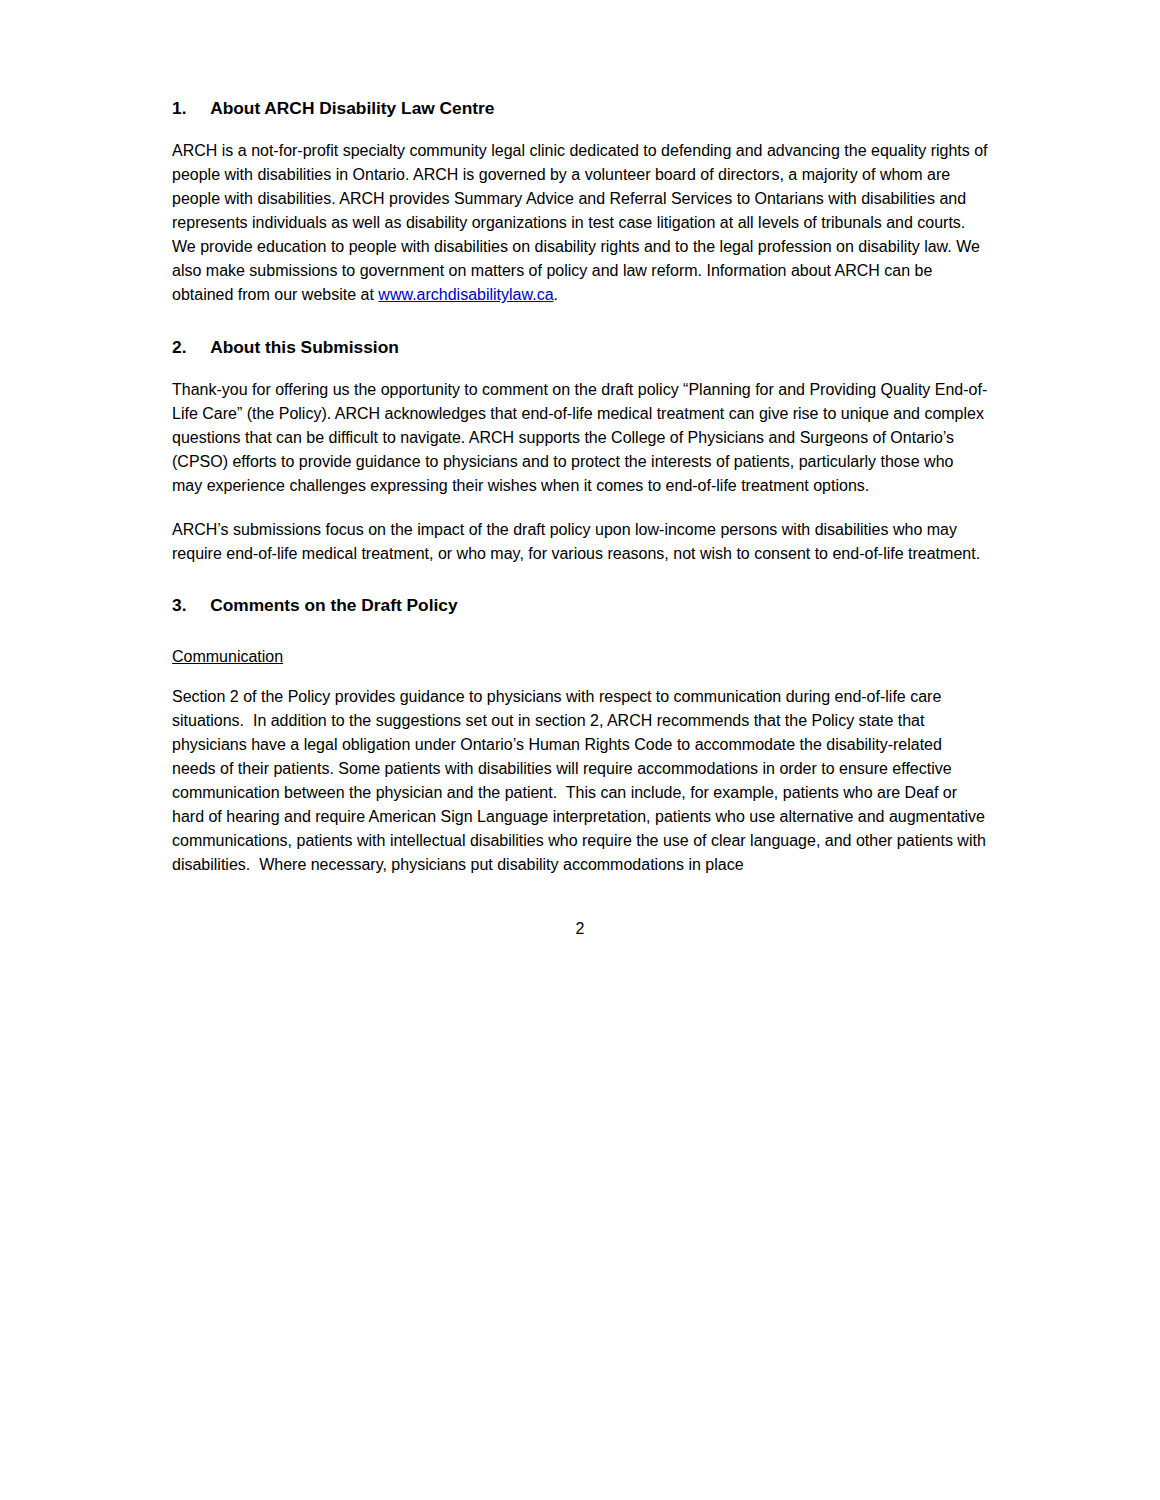1. About ARCH Disability Law Centre
ARCH is a not-for-profit specialty community legal clinic dedicated to defending and advancing the equality rights of people with disabilities in Ontario. ARCH is governed by a volunteer board of directors, a majority of whom are people with disabilities. ARCH provides Summary Advice and Referral Services to Ontarians with disabilities and represents individuals as well as disability organizations in test case litigation at all levels of tribunals and courts. We provide education to people with disabilities on disability rights and to the legal profession on disability law. We also make submissions to government on matters of policy and law reform. Information about ARCH can be obtained from our website at www.archdisabilitylaw.ca.
2. About this Submission
Thank-you for offering us the opportunity to comment on the draft policy “Planning for and Providing Quality End-of-Life Care” (the Policy). ARCH acknowledges that end-of-life medical treatment can give rise to unique and complex questions that can be difficult to navigate. ARCH supports the College of Physicians and Surgeons of Ontario’s (CPSO) efforts to provide guidance to physicians and to protect the interests of patients, particularly those who may experience challenges expressing their wishes when it comes to end-of-life treatment options.
ARCH’s submissions focus on the impact of the draft policy upon low-income persons with disabilities who may require end-of-life medical treatment, or who may, for various reasons, not wish to consent to end-of-life treatment.
3. Comments on the Draft Policy
Communication
Section 2 of the Policy provides guidance to physicians with respect to communication during end-of-life care situations. In addition to the suggestions set out in section 2, ARCH recommends that the Policy state that physicians have a legal obligation under Ontario’s Human Rights Code to accommodate the disability-related needs of their patients. Some patients with disabilities will require accommodations in order to ensure effective communication between the physician and the patient. This can include, for example, patients who are Deaf or hard of hearing and require American Sign Language interpretation, patients who use alternative and augmentative communications, patients with intellectual disabilities who require the use of clear language, and other patients with disabilities. Where necessary, physicians put disability accommodations in place
2